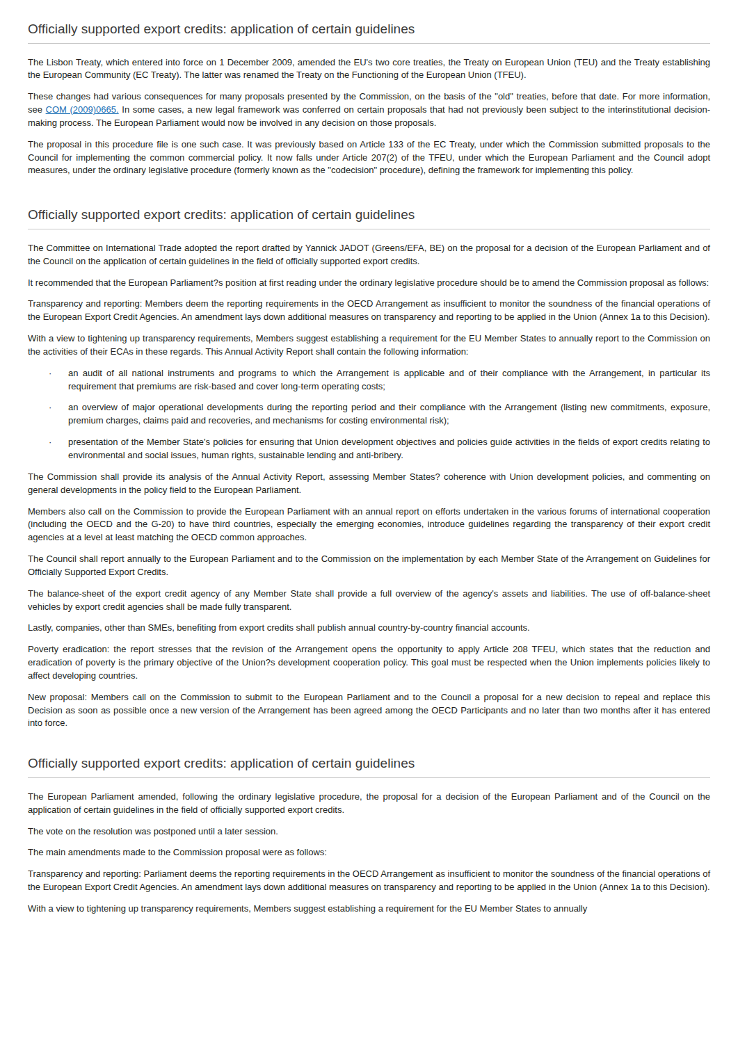Officially supported export credits: application of certain guidelines
The Lisbon Treaty, which entered into force on 1 December 2009, amended the EU's two core treaties, the Treaty on European Union (TEU) and the Treaty establishing the European Community (EC Treaty). The latter was renamed the Treaty on the Functioning of the European Union (TFEU).
These changes had various consequences for many proposals presented by the Commission, on the basis of the "old" treaties, before that date. For more information, see COM (2009)0665. In some cases, a new legal framework was conferred on certain proposals that had not previously been subject to the interinstitutional decision-making process. The European Parliament would now be involved in any decision on those proposals.
The proposal in this procedure file is one such case. It was previously based on Article 133 of the EC Treaty, under which the Commission submitted proposals to the Council for implementing the common commercial policy. It now falls under Article 207(2) of the TFEU, under which the European Parliament and the Council adopt measures, under the ordinary legislative procedure (formerly known as the "codecision" procedure), defining the framework for implementing this policy.
Officially supported export credits: application of certain guidelines
The Committee on International Trade adopted the report drafted by Yannick JADOT (Greens/EFA, BE) on the proposal for a decision of the European Parliament and of the Council on the application of certain guidelines in the field of officially supported export credits.
It recommended that the European Parliament?s position at first reading under the ordinary legislative procedure should be to amend the Commission proposal as follows:
Transparency and reporting: Members deem the reporting requirements in the OECD Arrangement as insufficient to monitor the soundness of the financial operations of the European Export Credit Agencies. An amendment lays down additional measures on transparency and reporting to be applied in the Union (Annex 1a to this Decision).
With a view to tightening up transparency requirements, Members suggest establishing a requirement for the EU Member States to annually report to the Commission on the activities of their ECAs in these regards. This Annual Activity Report shall contain the following information:
an audit of all national instruments and programs to which the Arrangement is applicable and of their compliance with the Arrangement, in particular its requirement that premiums are risk-based and cover long-term operating costs;
an overview of major operational developments during the reporting period and their compliance with the Arrangement (listing new commitments, exposure, premium charges, claims paid and recoveries, and mechanisms for costing environmental risk);
presentation of the Member State's policies for ensuring that Union development objectives and policies guide activities in the fields of export credits relating to environmental and social issues, human rights, sustainable lending and anti-bribery.
The Commission shall provide its analysis of the Annual Activity Report, assessing Member States? coherence with Union development policies, and commenting on general developments in the policy field to the European Parliament.
Members also call on the Commission to provide the European Parliament with an annual report on efforts undertaken in the various forums of international cooperation (including the OECD and the G-20) to have third countries, especially the emerging economies, introduce guidelines regarding the transparency of their export credit agencies at a level at least matching the OECD common approaches.
The Council shall report annually to the European Parliament and to the Commission on the implementation by each Member State of the Arrangement on Guidelines for Officially Supported Export Credits.
The balance-sheet of the export credit agency of any Member State shall provide a full overview of the agency's assets and liabilities. The use of off-balance-sheet vehicles by export credit agencies shall be made fully transparent.
Lastly, companies, other than SMEs, benefiting from export credits shall publish annual country-by-country financial accounts.
Poverty eradication: the report stresses that the revision of the Arrangement opens the opportunity to apply Article 208 TFEU, which states that the reduction and eradication of poverty is the primary objective of the Union?s development cooperation policy. This goal must be respected when the Union implements policies likely to affect developing countries.
New proposal: Members call on the Commission to submit to the European Parliament and to the Council a proposal for a new decision to repeal and replace this Decision as soon as possible once a new version of the Arrangement has been agreed among the OECD Participants and no later than two months after it has entered into force.
Officially supported export credits: application of certain guidelines
The European Parliament amended, following the ordinary legislative procedure, the proposal for a decision of the European Parliament and of the Council on the application of certain guidelines in the field of officially supported export credits.
The vote on the resolution was postponed until a later session.
The main amendments made to the Commission proposal were as follows:
Transparency and reporting: Parliament deems the reporting requirements in the OECD Arrangement as insufficient to monitor the soundness of the financial operations of the European Export Credit Agencies. An amendment lays down additional measures on transparency and reporting to be applied in the Union (Annex 1a to this Decision).
With a view to tightening up transparency requirements, Members suggest establishing a requirement for the EU Member States to annually